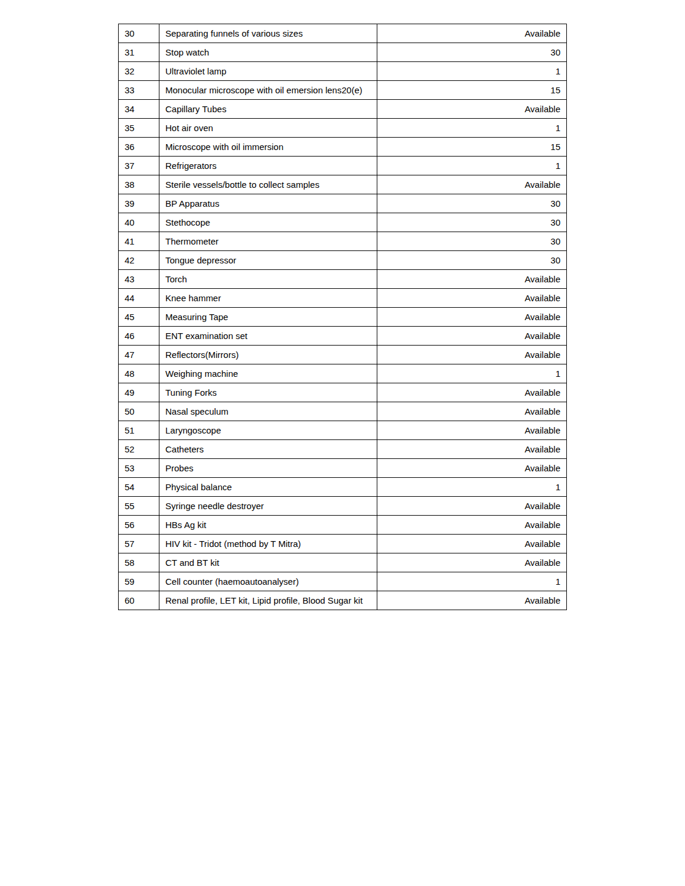| 30 | Separating funnels of various sizes | Available |
| 31 | Stop watch | 30 |
| 32 | Ultraviolet lamp | 1 |
| 33 | Monocular microscope with oil emersion lens20(e) | 15 |
| 34 | Capillary Tubes | Available |
| 35 | Hot air oven | 1 |
| 36 | Microscope with oil immersion | 15 |
| 37 | Refrigerators | 1 |
| 38 | Sterile vessels/bottle to collect samples | Available |
| 39 | BP Apparatus | 30 |
| 40 | Stethocope | 30 |
| 41 | Thermometer | 30 |
| 42 | Tongue depressor | 30 |
| 43 | Torch | Available |
| 44 | Knee hammer | Available |
| 45 | Measuring Tape | Available |
| 46 | ENT examination set | Available |
| 47 | Reflectors(Mirrors) | Available |
| 48 | Weighing machine | 1 |
| 49 | Tuning Forks | Available |
| 50 | Nasal speculum | Available |
| 51 | Laryngoscope | Available |
| 52 | Catheters | Available |
| 53 | Probes | Available |
| 54 | Physical balance | 1 |
| 55 | Syringe needle destroyer | Available |
| 56 | HBs Ag kit | Available |
| 57 | HIV kit - Tridot (method by T Mitra) | Available |
| 58 | CT and BT kit | Available |
| 59 | Cell counter (haemoautoanalyser) | 1 |
| 60 | Renal profile, LET kit, Lipid profile, Blood Sugar kit | Available |